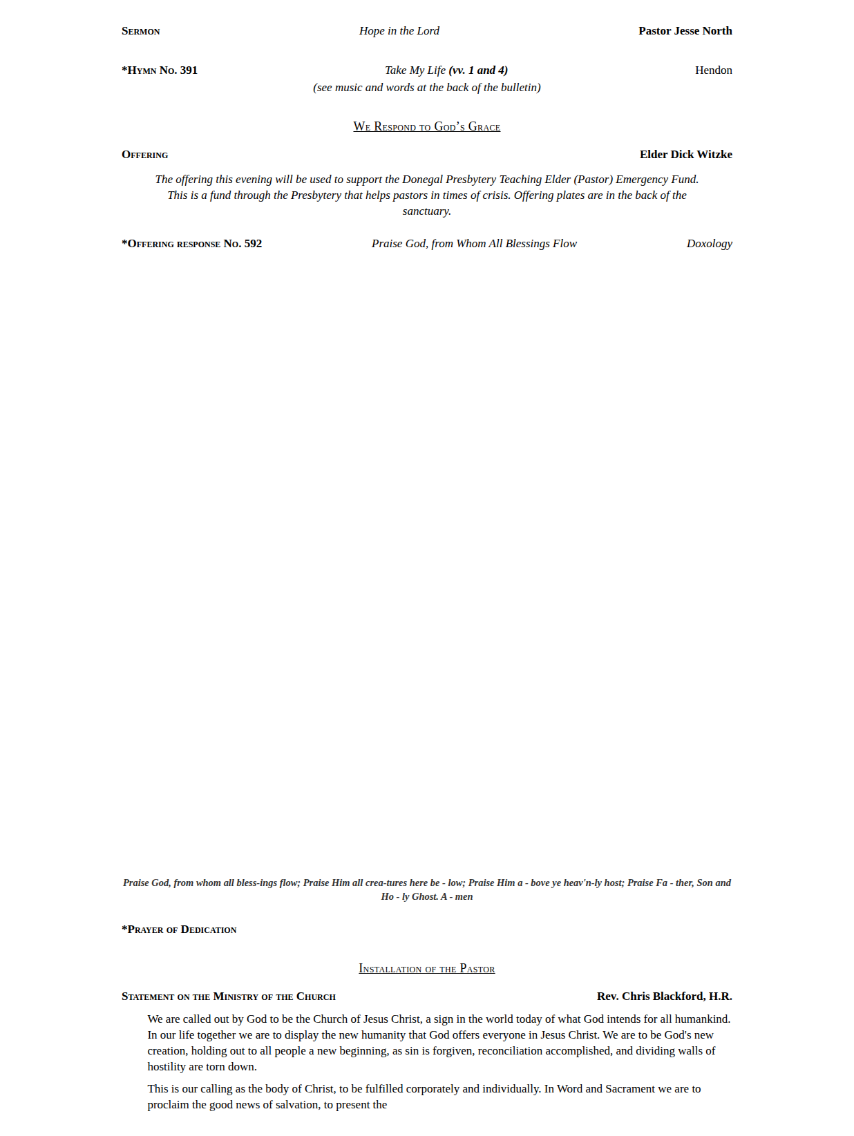Sermon Hope in the Lord Pastor Jesse North
*Hymn No. 391 Take My Life (vv. 1 and 4) Hendon
(see music and words at the back of the bulletin)
We Respond to God’s Grace
Offering Elder Dick Witzke
The offering this evening will be used to support the Donegal Presbytery Teaching Elder (Pastor) Emergency Fund. This is a fund through the Presbytery that helps pastors in times of crisis. Offering plates are in the back of the sanctuary.
*Offering response No. 592 Praise God, from Whom All Blessings Flow Doxology
Praise God, from whom all bless-ings flow; Praise Him all crea-tures here be - low; Praise Him a - bove ye heav'n-ly host; Praise Fa - ther, Son and Ho - ly Ghost. A - men
*Prayer of Dedication
Installation of the Pastor
Statement on the Ministry of the Church Rev. Chris Blackford, H.R.
We are called out by God to be the Church of Jesus Christ, a sign in the world today of what God intends for all humankind. In our life together we are to display the new humanity that God offers everyone in Jesus Christ. We are to be God's new creation, holding out to all people a new beginning, as sin is forgiven, reconciliation accomplished, and dividing walls of hostility are torn down.
This is our calling as the body of Christ, to be fulfilled corporately and individually. In Word and Sacrament we are to proclaim the good news of salvation, to present the